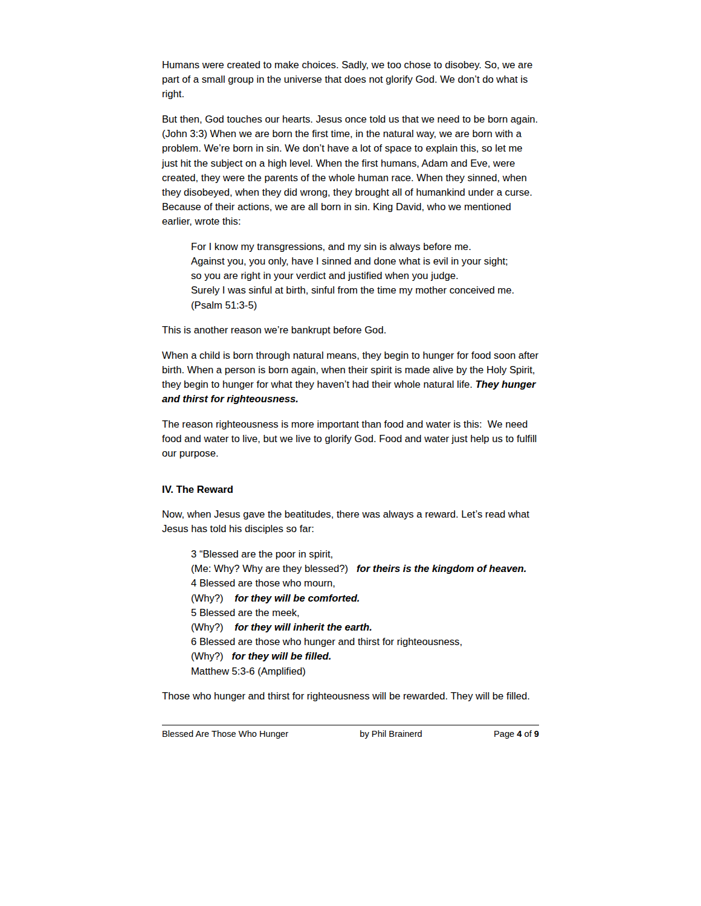Humans were created to make choices. Sadly, we too chose to disobey. So, we are part of a small group in the universe that does not glorify God. We don’t do what is right.
But then, God touches our hearts. Jesus once told us that we need to be born again. (John 3:3) When we are born the first time, in the natural way, we are born with a problem. We’re born in sin. We don’t have a lot of space to explain this, so let me just hit the subject on a high level. When the first humans, Adam and Eve, were created, they were the parents of the whole human race. When they sinned, when they disobeyed, when they did wrong, they brought all of humankind under a curse. Because of their actions, we are all born in sin. King David, who we mentioned earlier, wrote this:
For I know my transgressions, and my sin is always before me.
Against you, you only, have I sinned and done what is evil in your sight;
so you are right in your verdict and justified when you judge.
Surely I was sinful at birth, sinful from the time my mother conceived me.
(Psalm 51:3-5)
This is another reason we’re bankrupt before God.
When a child is born through natural means, they begin to hunger for food soon after birth. When a person is born again, when their spirit is made alive by the Holy Spirit, they begin to hunger for what they haven’t had their whole natural life. They hunger and thirst for righteousness.
The reason righteousness is more important than food and water is this: We need food and water to live, but we live to glorify God. Food and water just help us to fulfill our purpose.
IV. The Reward
Now, when Jesus gave the beatitudes, there was always a reward. Let’s read what Jesus has told his disciples so far:
3 “Blessed are the poor in spirit,
(Me: Why? Why are they blessed?) for theirs is the kingdom of heaven.
4 Blessed are those who mourn,
(Why?) for they will be comforted.
5 Blessed are the meek,
(Why?) for they will inherit the earth.
6 Blessed are those who hunger and thirst for righteousness,
(Why?) for they will be filled.
Matthew 5:3-6 (Amplified)
Those who hunger and thirst for righteousness will be rewarded. They will be filled.
Blessed Are Those Who Hunger
by Phil Brainerd
Page 4 of 9